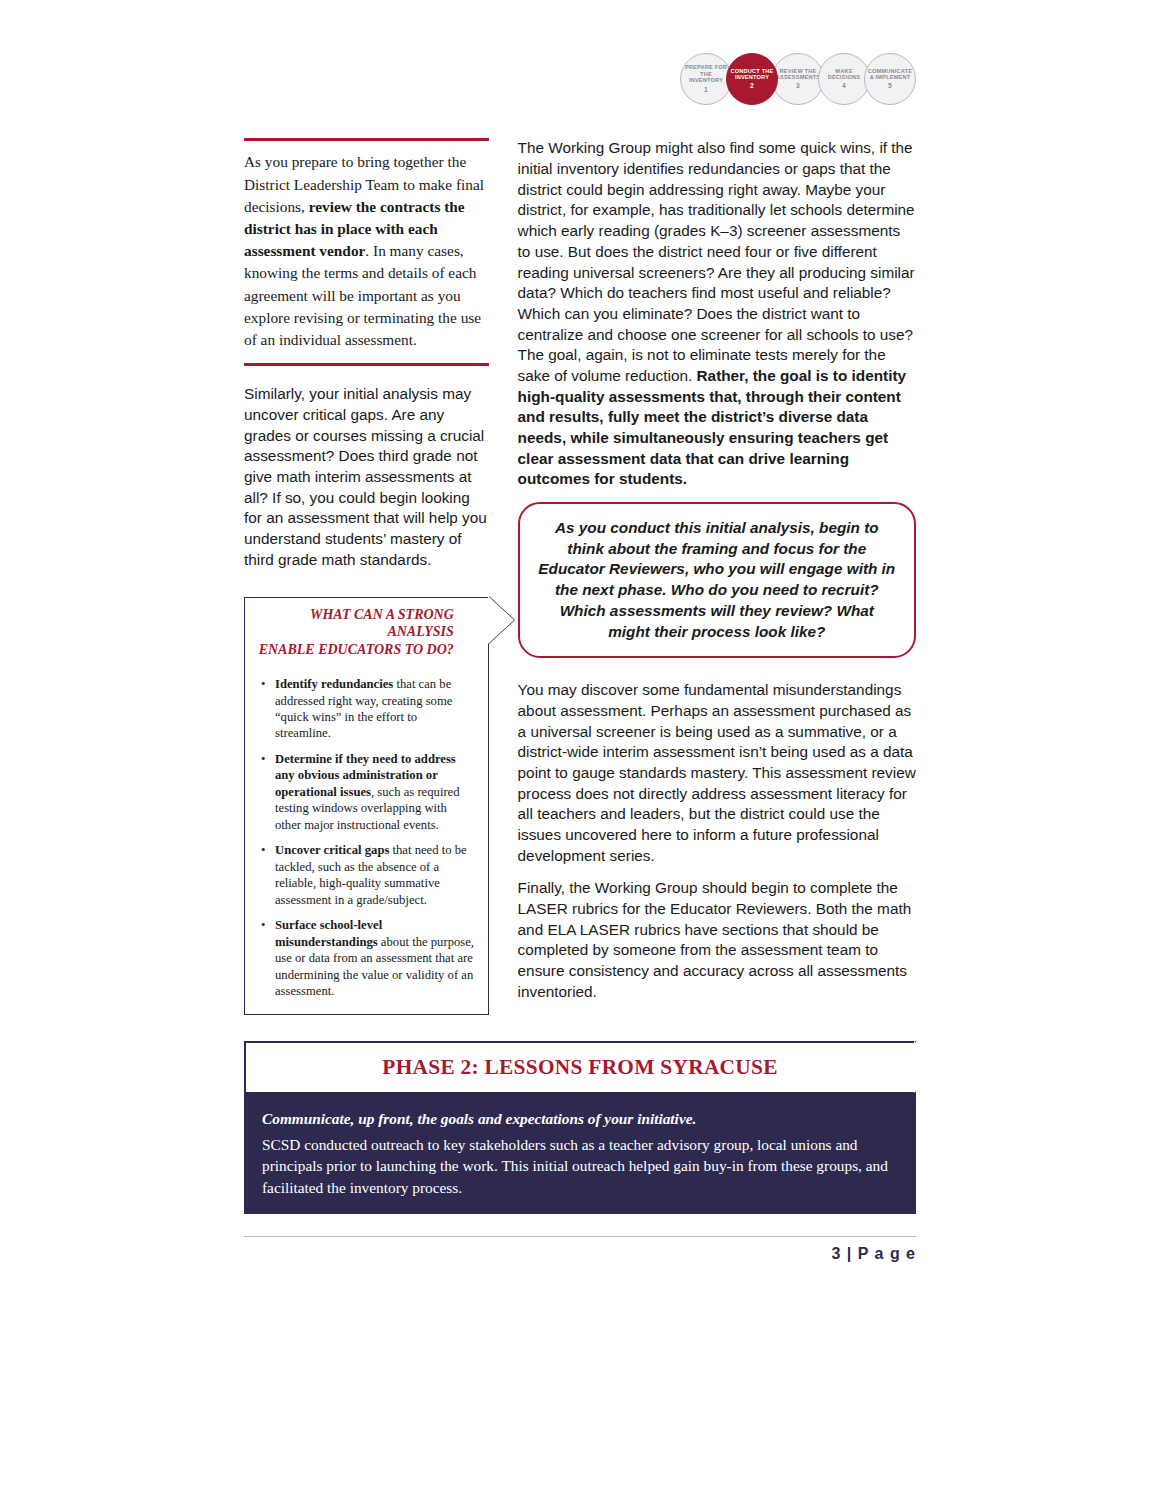PREPARE FOR THE INVENTORY 1
CONDUCT THE INVENTORY 2
REVIEW THE ASSESSMENTS 3
MAKE DECISIONS 4
COMMUNICATE & IMPLEMENT 5
As you prepare to bring together the District Leadership Team to make final decisions, review the contracts the district has in place with each assessment vendor. In many cases, knowing the terms and details of each agreement will be important as you explore revising or terminating the use of an individual assessment.
Similarly, your initial analysis may uncover critical gaps. Are any grades or courses missing a crucial assessment? Does third grade not give math interim assessments at all? If so, you could begin looking for an assessment that will help you understand students’ mastery of third grade math standards.
WHAT CAN A STRONG ANALYSIS
ENABLE EDUCATORS TO DO?
Identify redundancies that can be addressed right way, creating some “quick wins” in the effort to streamline.
Determine if they need to address any obvious administration or operational issues, such as required testing windows overlapping with other major instructional events.
Uncover critical gaps that need to be tackled, such as the absence of a reliable, high-quality summative assessment in a grade/subject.
Surface school-level misunderstandings about the purpose, use or data from an assessment that are undermining the value or validity of an assessment.
The Working Group might also find some quick wins, if the initial inventory identifies redundancies or gaps that the district could begin addressing right away. Maybe your district, for example, has traditionally let schools determine which early reading (grades K–3) screener assessments to use. But does the district need four or five different reading universal screeners? Are they all producing similar data? Which do teachers find most useful and reliable? Which can you eliminate? Does the district want to centralize and choose one screener for all schools to use? The goal, again, is not to eliminate tests merely for the sake of volume reduction. Rather, the goal is to identity high-quality assessments that, through their content and results, fully meet the district’s diverse data needs, while simultaneously ensuring teachers get clear assessment data that can drive learning outcomes for students.
As you conduct this initial analysis, begin to think about the framing and focus for the Educator Reviewers, who you will engage with in the next phase. Who do you need to recruit? Which assessments will they review? What might their process look like?
You may discover some fundamental misunderstandings about assessment. Perhaps an assessment purchased as a universal screener is being used as a summative, or a district-wide interim assessment isn’t being used as a data point to gauge standards mastery. This assessment review process does not directly address assessment literacy for all teachers and leaders, but the district could use the issues uncovered here to inform a future professional development series.
Finally, the Working Group should begin to complete the LASER rubrics for the Educator Reviewers. Both the math and ELA LASER rubrics have sections that should be completed by someone from the assessment team to ensure consistency and accuracy across all assessments inventoried.
PHASE 2: LESSONS FROM SYRACUSE
Communicate, up front, the goals and expectations of your initiative.
SCSD conducted outreach to key stakeholders such as a teacher advisory group, local unions and principals prior to launching the work. This initial outreach helped gain buy-in from these groups, and facilitated the inventory process.
3 | P a g e